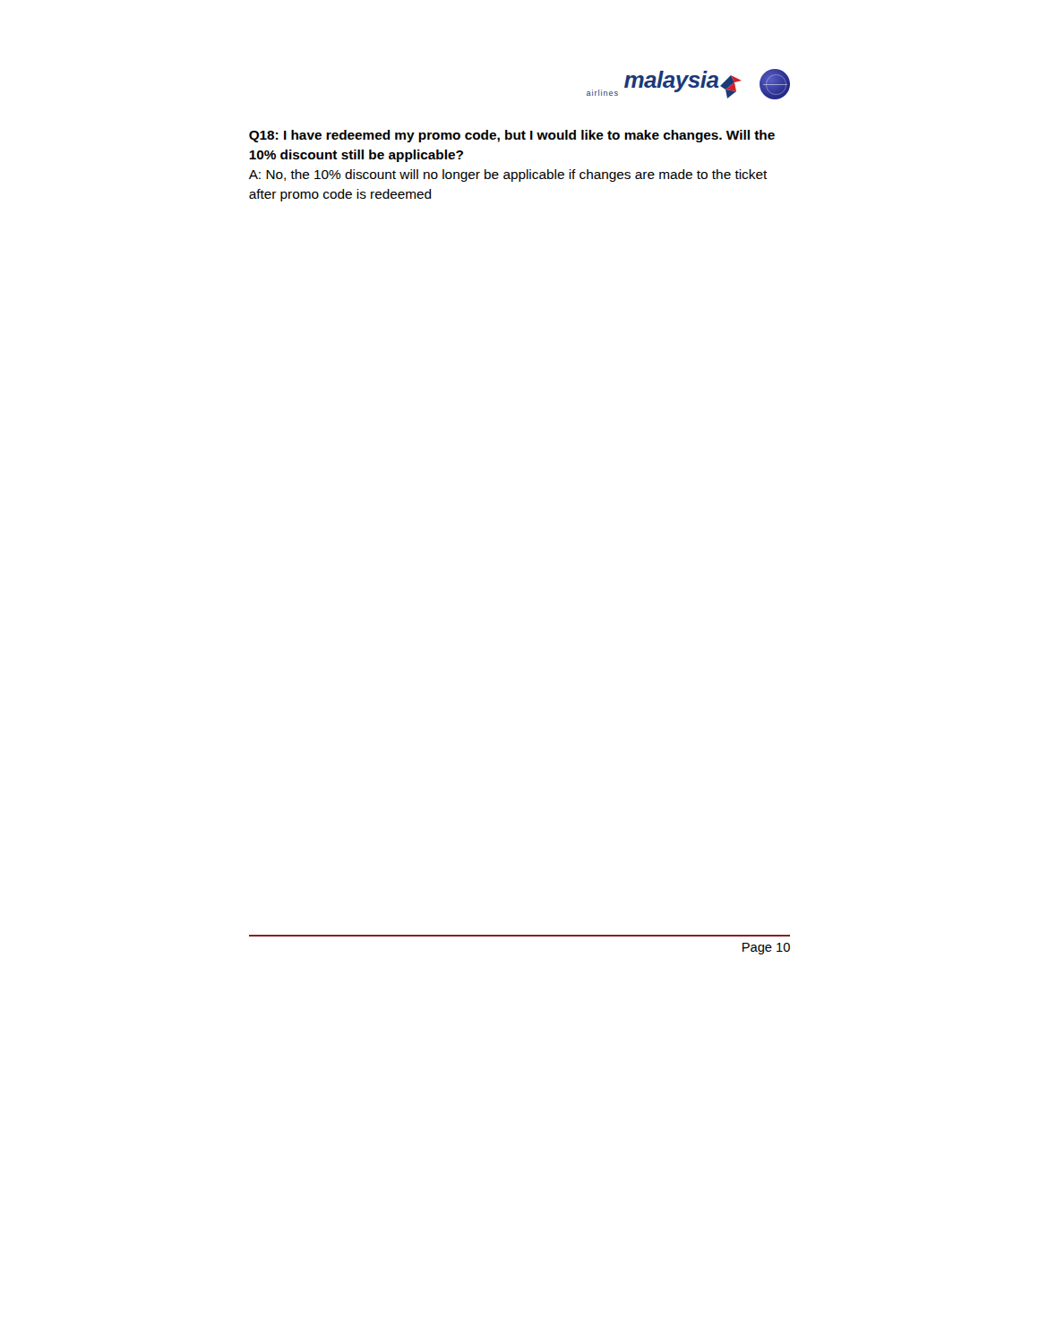malaysia
airlines
Q18: I have redeemed my promo code, but I would like to make changes. Will the 10% discount still be applicable?
A: No, the 10% discount will no longer be applicable if changes are made to the ticket after promo code is redeemed
Page 10